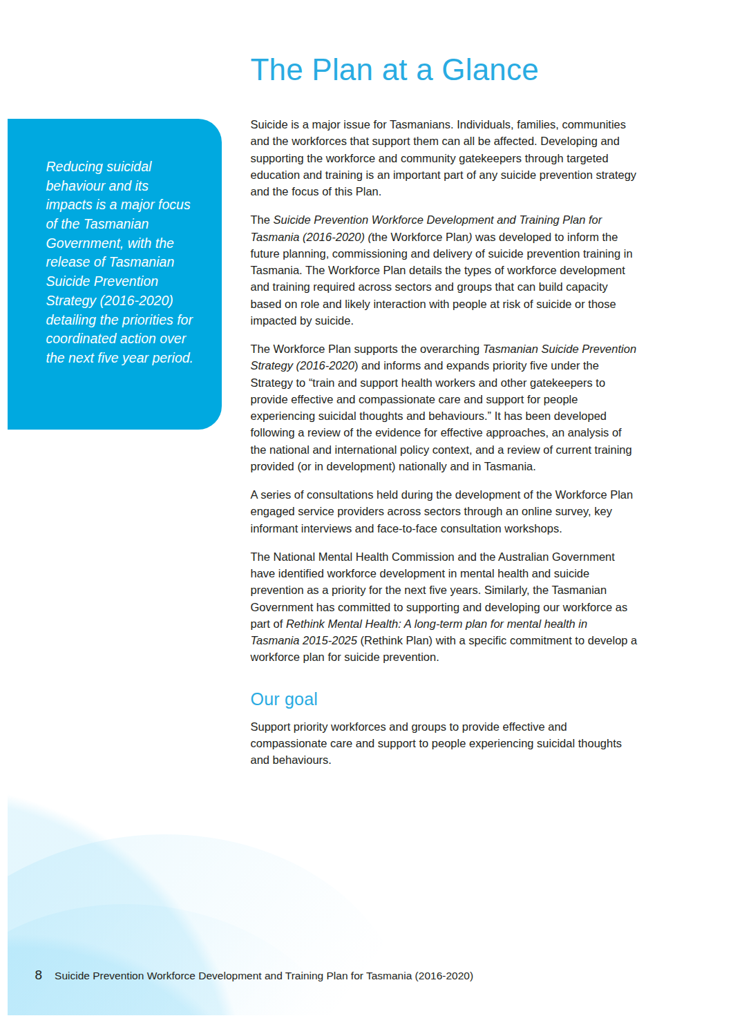The Plan at a Glance
Reducing suicidal behaviour and its impacts is a major focus of the Tasmanian Government, with the release of Tasmanian Suicide Prevention Strategy (2016-2020) detailing the priorities for coordinated action over the next five year period.
Suicide is a major issue for Tasmanians. Individuals, families, communities and the workforces that support them can all be affected. Developing and supporting the workforce and community gatekeepers through targeted education and training is an important part of any suicide prevention strategy and the focus of this Plan.
The Suicide Prevention Workforce Development and Training Plan for Tasmania (2016-2020) (the Workforce Plan) was developed to inform the future planning, commissioning and delivery of suicide prevention training in Tasmania. The Workforce Plan details the types of workforce development and training required across sectors and groups that can build capacity based on role and likely interaction with people at risk of suicide or those impacted by suicide.
The Workforce Plan supports the overarching Tasmanian Suicide Prevention Strategy (2016-2020) and informs and expands priority five under the Strategy to “train and support health workers and other gatekeepers to provide effective and compassionate care and support for people experiencing suicidal thoughts and behaviours.” It has been developed following a review of the evidence for effective approaches, an analysis of the national and international policy context, and a review of current training provided (or in development) nationally and in Tasmania.
A series of consultations held during the development of the Workforce Plan engaged service providers across sectors through an online survey, key informant interviews and face-to-face consultation workshops.
The National Mental Health Commission and the Australian Government have identified workforce development in mental health and suicide prevention as a priority for the next five years. Similarly, the Tasmanian Government has committed to supporting and developing our workforce as part of Rethink Mental Health: A long-term plan for mental health in Tasmania 2015-2025 (Rethink Plan) with a specific commitment to develop a workforce plan for suicide prevention.
Our goal
Support priority workforces and groups to provide effective and compassionate care and support to people experiencing suicidal thoughts and behaviours.
8 Suicide Prevention Workforce Development and Training Plan for Tasmania (2016-2020)